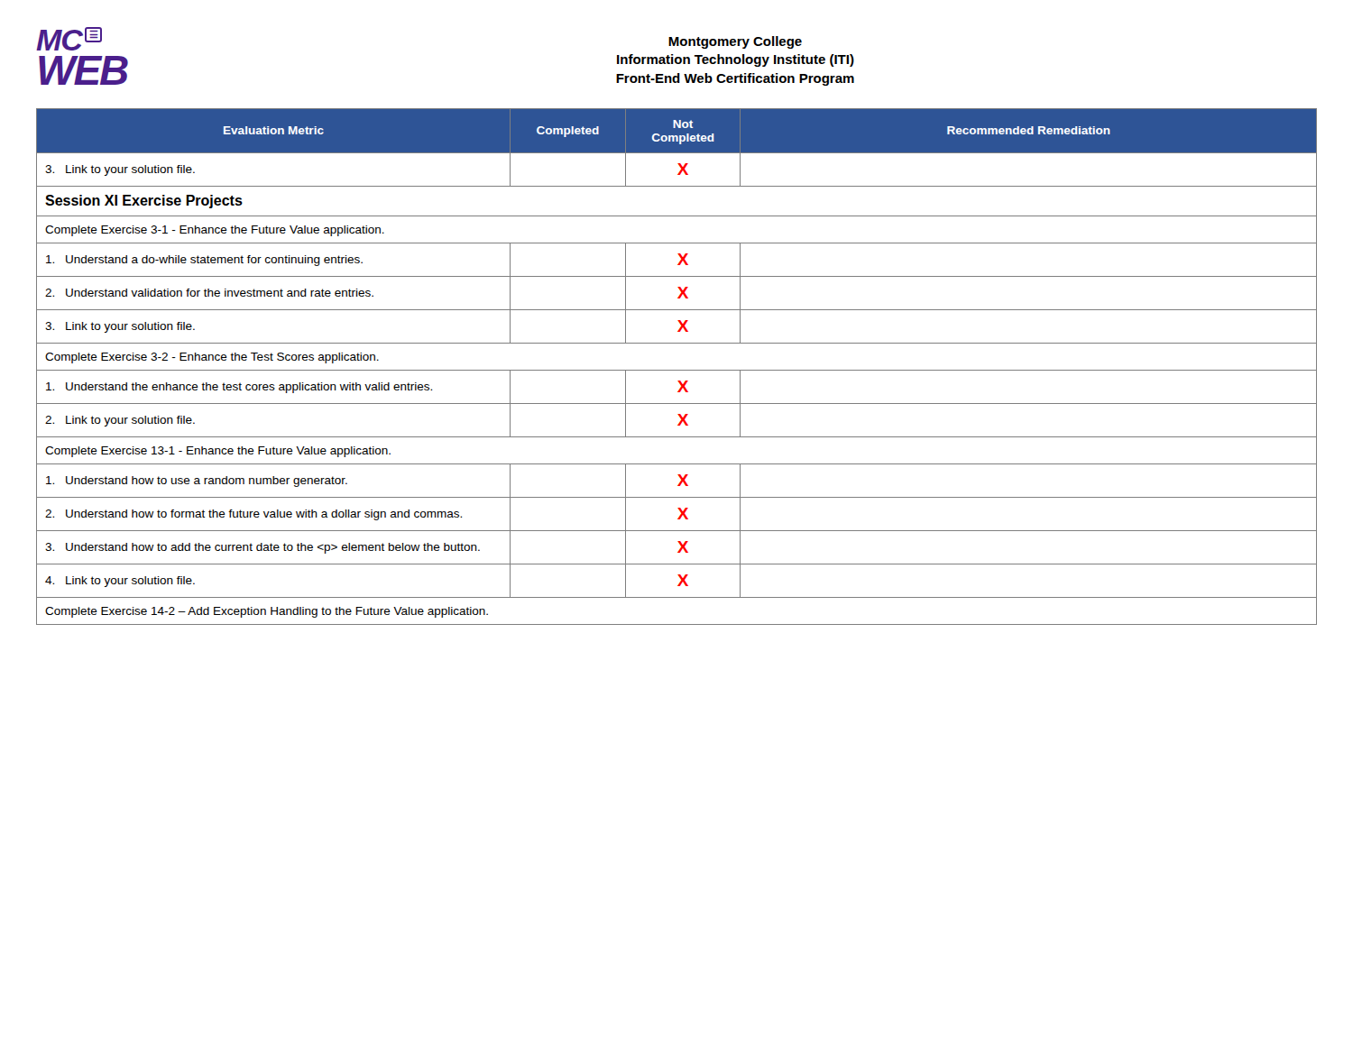MC☰
WEB
Montgomery College
Information Technology Institute (ITI)
Front-End Web Certification Program
| Evaluation Metric | Completed | Not Completed | Recommended Remediation |
| --- | --- | --- | --- |
| 3. Link to your solution file. | | X | |
| Session XI Exercise Projects |
| Complete Exercise 3-1 - Enhance the Future Value application. |
| 1. Understand a do-while statement for continuing entries. | | X | |
| 2. Understand validation for the investment and rate entries. | | X | |
| 3. Link to your solution file. | | X | |
| Complete Exercise 3-2 - Enhance the Test Scores application. |
| 1. Understand the enhance the test cores application with valid entries. | | X | |
| 2. Link to your solution file. | | X | |
| Complete Exercise 13-1 - Enhance the Future Value application. |
| 1. Understand how to use a random number generator. | | X | |
| 2. Understand how to format the future value with a dollar sign and commas. | | X | |
| 3. Understand how to add the current date to the <p> element below the button. | | X | |
| 4. Link to your solution file. | | X | |
| Complete Exercise 14-2 – Add Exception Handling to the Future Value application. |